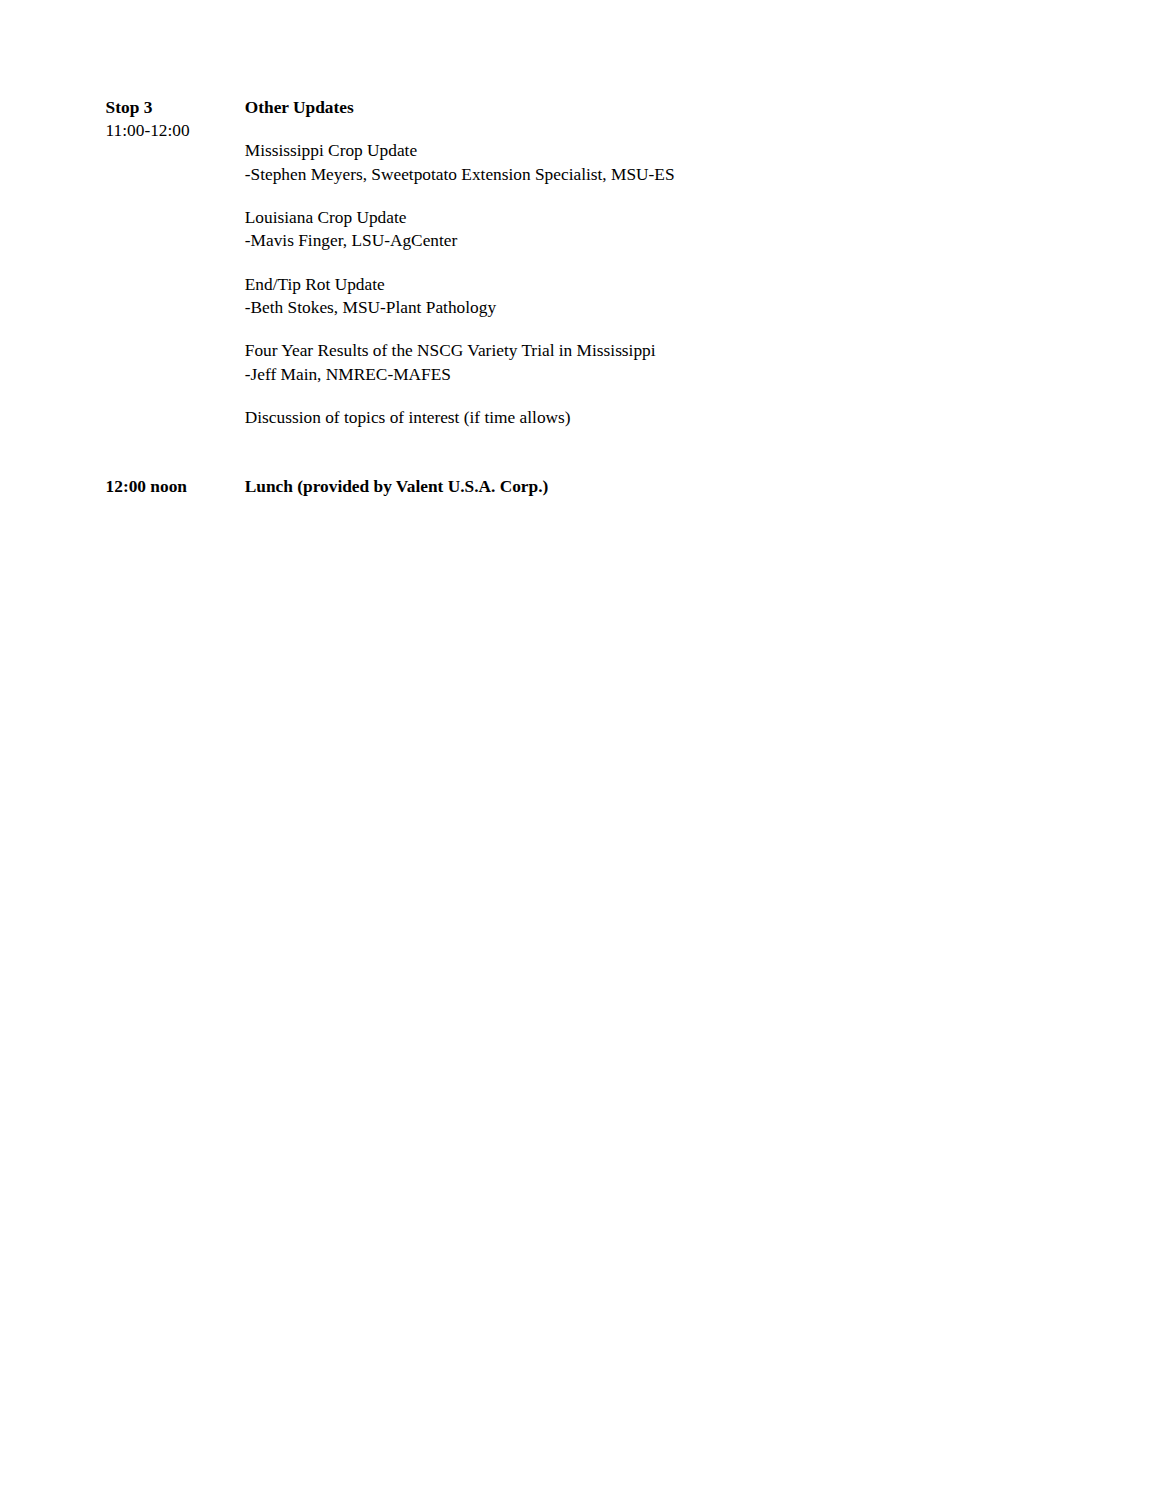| Stop 3 11:00-12:00 | Other Updates Mississippi Crop Update -Stephen Meyers, Sweetpotato Extension Specialist, MSU-ES Louisiana Crop Update -Mavis Finger, LSU-AgCenter End/Tip Rot Update -Beth Stokes, MSU-Plant Pathology Four Year Results of the NSCG Variety Trial in Mississippi -Jeff Main, NMREC-MAFES Discussion of topics of interest (if time allows) |
| 12:00 noon | Lunch (provided by Valent U.S.A. Corp.) |